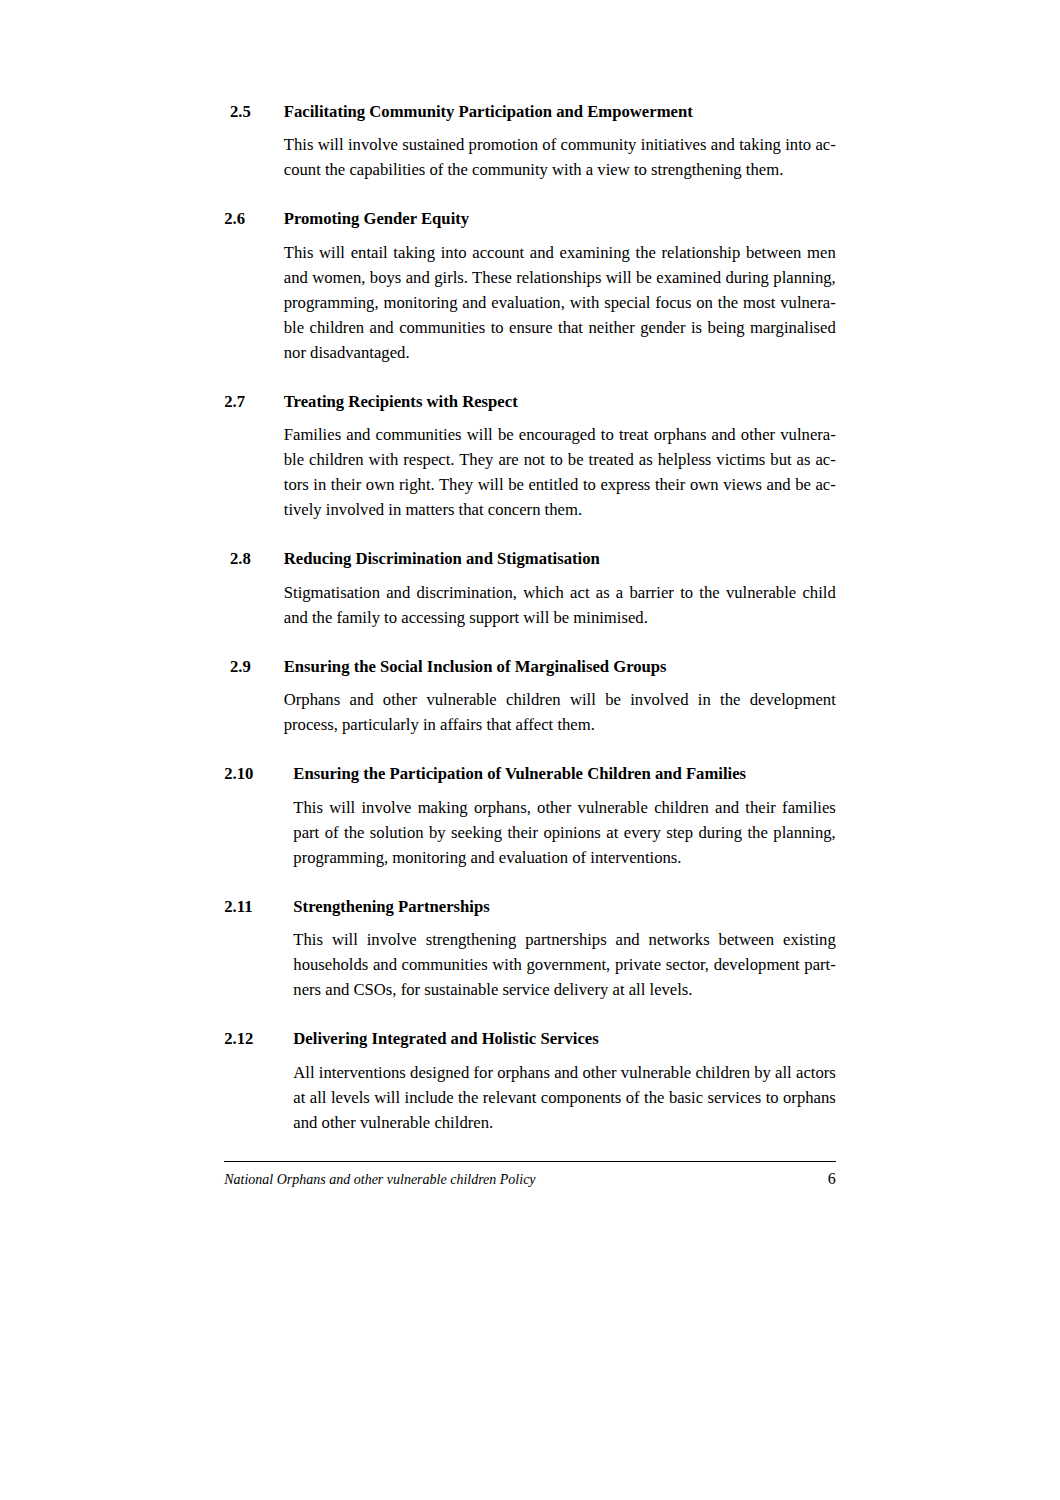2.5 Facilitating Community Participation and Empowerment
This will involve sustained promotion of community initiatives and taking into account the capabilities of the community with a view to strengthening them.
2.6 Promoting Gender Equity
This will entail taking into account and examining the relationship between men and women, boys and girls. These relationships will be examined during planning, programming, monitoring and evaluation, with special focus on the most vulnerable children and communities to ensure that neither gender is being marginalised nor disadvantaged.
2.7 Treating Recipients with Respect
Families and communities will be encouraged to treat orphans and other vulnerable children with respect. They are not to be treated as helpless victims but as actors in their own right. They will be entitled to express their own views and be actively involved in matters that concern them.
2.8 Reducing Discrimination and Stigmatisation
Stigmatisation and discrimination, which act as a barrier to the vulnerable child and the family to accessing support will be minimised.
2.9 Ensuring the Social Inclusion of Marginalised Groups
Orphans and other vulnerable children will be involved in the development process, particularly in affairs that affect them.
2.10 Ensuring the Participation of Vulnerable Children and Families
This will involve making orphans, other vulnerable children and their families part of the solution by seeking their opinions at every step during the planning, programming, monitoring and evaluation of interventions.
2.11 Strengthening Partnerships
This will involve strengthening partnerships and networks between existing households and communities with government, private sector, development partners and CSOs, for sustainable service delivery at all levels.
2.12 Delivering Integrated and Holistic Services
All interventions designed for orphans and other vulnerable children by all actors at all levels will include the relevant components of the basic services to orphans and other vulnerable children.
National Orphans and other vulnerable children Policy 6